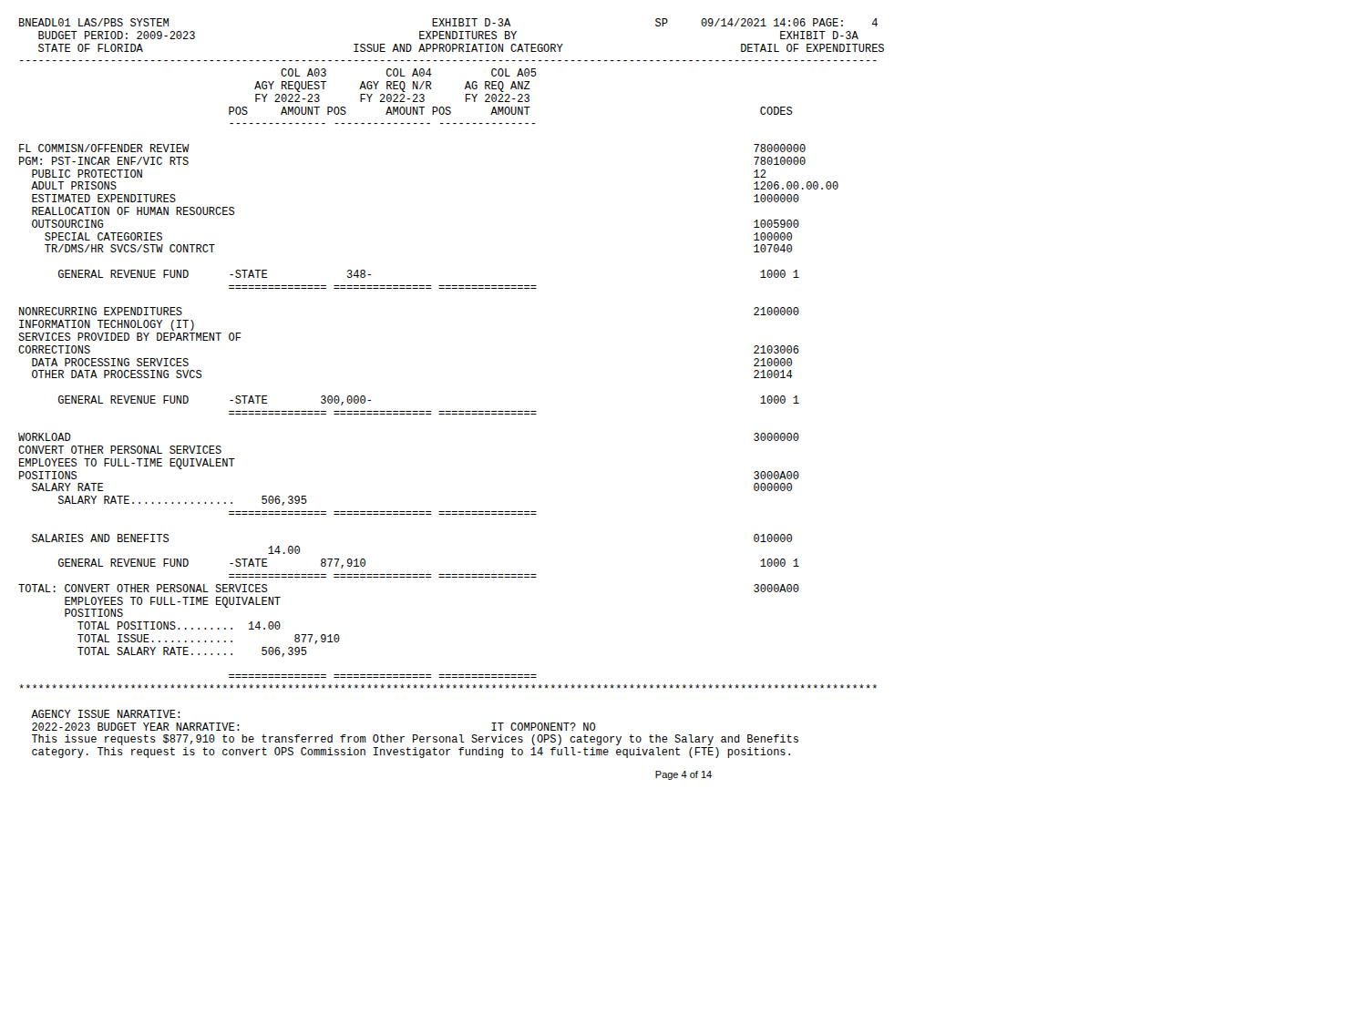BNEADL01 LAS/PBS SYSTEM                                        EXHIBIT D-3A                      SP     09/14/2021 14:06 PAGE:    4
   BUDGET PERIOD: 2009-2023                                  EXPENDITURES BY                                        EXHIBIT D-3A
   STATE OF FLORIDA                                ISSUE AND APPROPRIATION CATEGORY                           DETAIL OF EXPENDITURES
-----------------------------------------------------------------------------------------------------------------------------------
                                        COL A03         COL A04         COL A05
                                    AGY REQUEST     AGY REQ N/R     AG REQ ANZ
                                    FY 2022-23      FY 2022-23      FY 2022-23
                                POS     AMOUNT POS      AMOUNT POS      AMOUNT                                   CODES
                                --------------- --------------- ---------------

FL COMMISN/OFFENDER REVIEW                                                                                      78000000
PGM: PST-INCAR ENF/VIC RTS                                                                                      78010000
  PUBLIC PROTECTION                                                                                             12
  ADULT PRISONS                                                                                                 1206.00.00.00
  ESTIMATED EXPENDITURES                                                                                        1000000
  REALLOCATION OF HUMAN RESOURCES
  OUTSOURCING                                                                                                   1005900
    SPECIAL CATEGORIES                                                                                          100000
    TR/DMS/HR SVCS/STW CONTRCT                                                                                  107040

      GENERAL REVENUE FUND      -STATE            348-                                                           1000 1
                                =============== =============== ===============

NONRECURRING EXPENDITURES                                                                                       2100000
INFORMATION TECHNOLOGY (IT)
SERVICES PROVIDED BY DEPARTMENT OF
CORRECTIONS                                                                                                     2103006
  DATA PROCESSING SERVICES                                                                                      210000
  OTHER DATA PROCESSING SVCS                                                                                    210014

      GENERAL REVENUE FUND      -STATE        300,000-                                                           1000 1
                                =============== =============== ===============

WORKLOAD                                                                                                        3000000
CONVERT OTHER PERSONAL SERVICES
EMPLOYEES TO FULL-TIME EQUIVALENT
POSITIONS                                                                                                       3000A00
  SALARY RATE                                                                                                   000000
      SALARY RATE................    506,395
                                =============== =============== ===============

  SALARIES AND BENEFITS                                                                                         010000
                                      14.00
      GENERAL REVENUE FUND      -STATE        877,910                                                            1000 1
                                =============== =============== ===============
TOTAL: CONVERT OTHER PERSONAL SERVICES                                                                          3000A00
       EMPLOYEES TO FULL-TIME EQUIVALENT
       POSITIONS
         TOTAL POSITIONS.........  14.00
         TOTAL ISSUE.............         877,910
         TOTAL SALARY RATE.......    506,395

                                =============== =============== ===============
***********************************************************************************************************************************

  AGENCY ISSUE NARRATIVE:
  2022-2023 BUDGET YEAR NARRATIVE:                                      IT COMPONENT? NO
  This issue requests $877,910 to be transferred from Other Personal Services (OPS) category to the Salary and Benefits
  category. This request is to convert OPS Commission Investigator funding to 14 full-time equivalent (FTE) positions.
Page 4 of 14